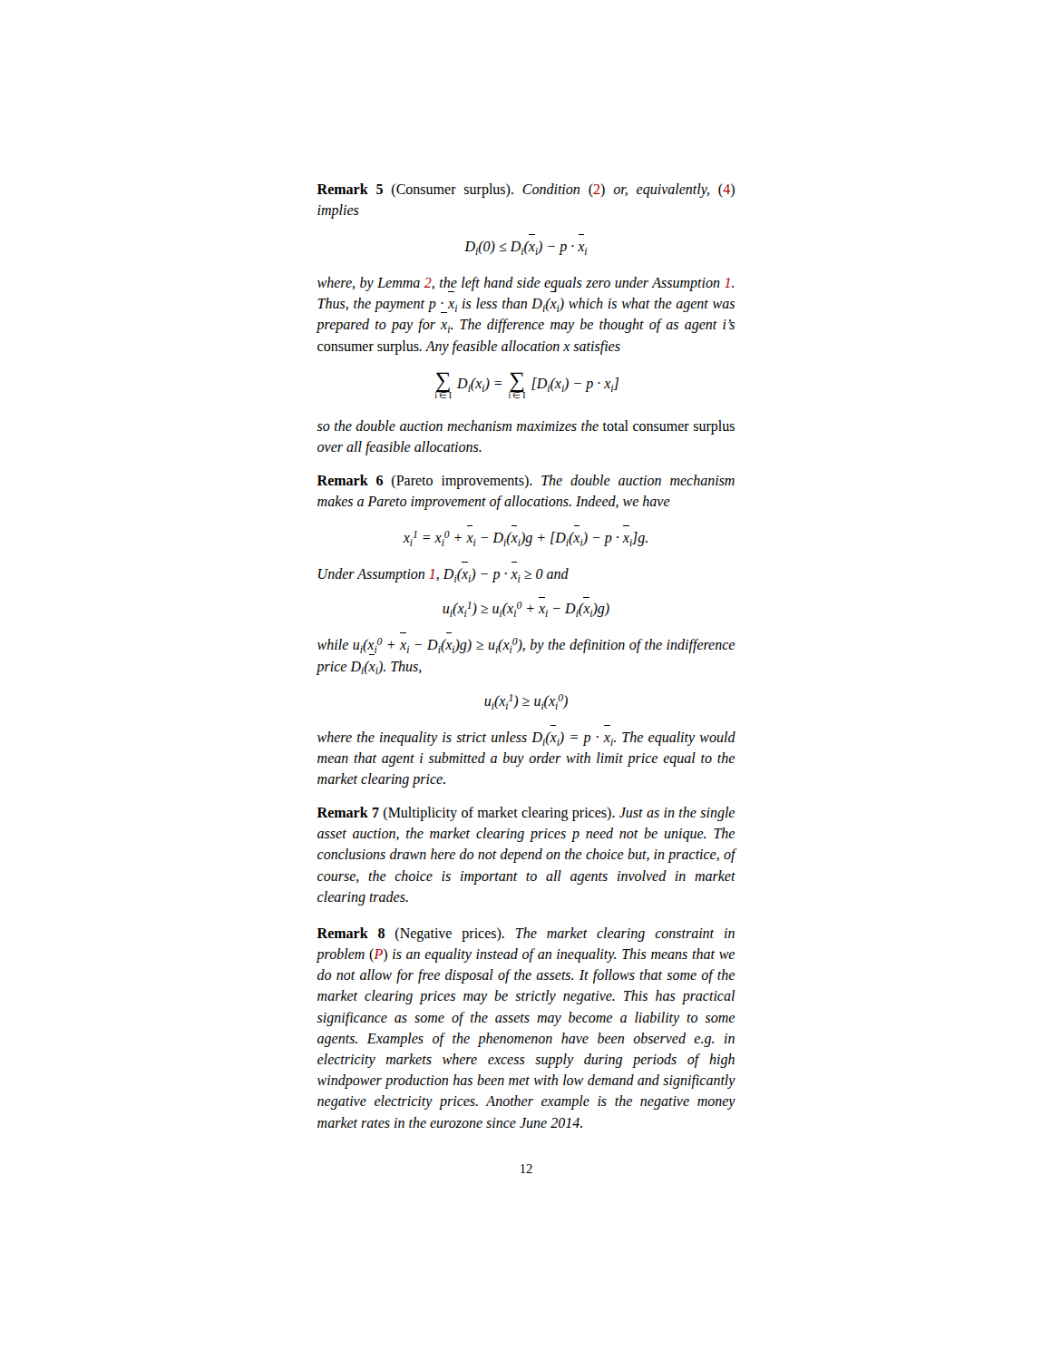Remark 5 (Consumer surplus). Condition (2) or, equivalently, (4) implies
Di(0) ≤ Di(xi) − p · xi
where, by Lemma 2, the left hand side equals zero under Assumption 1. Thus, the payment p · xi is less than Di(xi) which is what the agent was prepared to pay for xi. The difference may be thought of as agent i’s consumer surplus. Any feasible allocation x satisfies
∑i ∈ I Di(xi) = ∑i ∈ I [Di(xi) − p · xi]
so the double auction mechanism maximizes the total consumer surplus over all feasible allocations.
Remark 6 (Pareto improvements). The double auction mechanism makes a Pareto improvement of allocations. Indeed, we have
xi 1 = xi 0 + xi − Di(xi)g + [Di(xi) − p · xi]g.
Under Assumption 1, Di(xi) − p · xi ≥ 0 and
ui(xi 1) ≥ ui(xi 0 + xi − Di(xi)g)
while ui(xi 0 + xi − Di(xi)g) ≥ ui(xi 0), by the definition of the indifference price Di(xi). Thus,
ui(xi 1) ≥ ui(xi 0)
where the inequality is strict unless Di(xi) = p · xi. The equality would mean that agent i submitted a buy order with limit price equal to the market clearing price.
Remark 7 (Multiplicity of market clearing prices). Just as in the single asset auction, the market clearing prices p need not be unique. The conclusions drawn here do not depend on the choice but, in practice, of course, the choice is important to all agents involved in market clearing trades.
Remark 8 (Negative prices). The market clearing constraint in problem (P) is an equality instead of an inequality. This means that we do not allow for free disposal of the assets. It follows that some of the market clearing prices may be strictly negative. This has practical significance as some of the assets may become a liability to some agents. Examples of the phenomenon have been observed e.g. in electricity markets where excess supply during periods of high windpower production has been met with low demand and significantly negative electricity prices. Another example is the negative money market rates in the eurozone since June 2014.
12